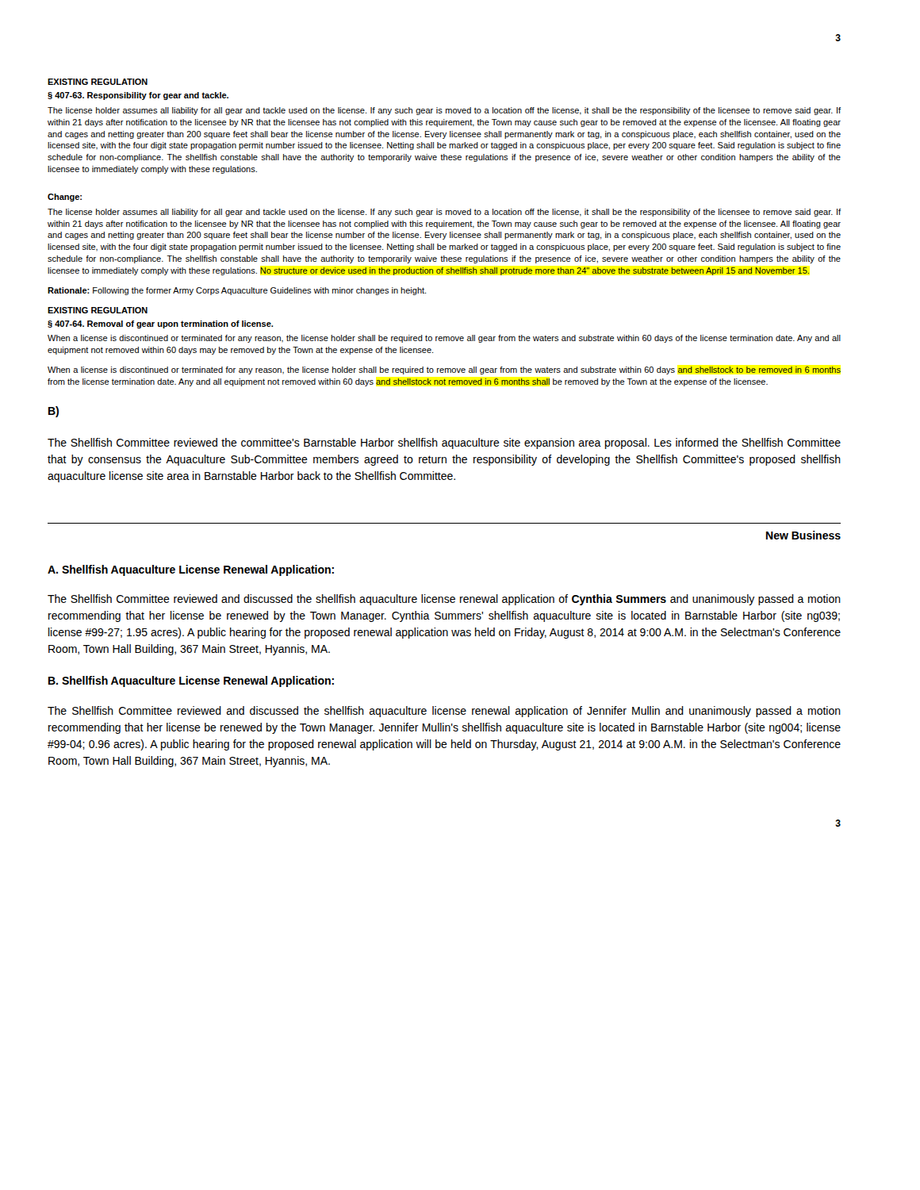3
Existing Regulation
§ 407-63. Responsibility for gear and tackle.
The license holder assumes all liability for all gear and tackle used on the license. If any such gear is moved to a location off the license, it shall be the responsibility of the licensee to remove said gear. If within 21 days after notification to the licensee by NR that the licensee has not complied with this requirement, the Town may cause such gear to be removed at the expense of the licensee. All floating gear and cages and netting greater than 200 square feet shall bear the license number of the license. Every licensee shall permanently mark or tag, in a conspicuous place, each shellfish container, used on the licensed site, with the four digit state propagation permit number issued to the licensee. Netting shall be marked or tagged in a conspicuous place, per every 200 square feet. Said regulation is subject to fine schedule for non-compliance. The shellfish constable shall have the authority to temporarily waive these regulations if the presence of ice, severe weather or other condition hampers the ability of the licensee to immediately comply with these regulations.
Change:
The license holder assumes all liability for all gear and tackle used on the license. If any such gear is moved to a location off the license, it shall be the responsibility of the licensee to remove said gear. If within 21 days after notification to the licensee by NR that the licensee has not complied with this requirement, the Town may cause such gear to be removed at the expense of the licensee. All floating gear and cages and netting greater than 200 square feet shall bear the license number of the license. Every licensee shall permanently mark or tag, in a conspicuous place, each shellfish container, used on the licensed site, with the four digit state propagation permit number issued to the licensee. Netting shall be marked or tagged in a conspicuous place, per every 200 square feet. Said regulation is subject to fine schedule for non-compliance. The shellfish constable shall have the authority to temporarily waive these regulations if the presence of ice, severe weather or other condition hampers the ability of the licensee to immediately comply with these regulations. No structure or device used in the production of shellfish shall protrude more than 24" above the substrate between April 15 and November 15.
Rationale: Following the former Army Corps Aquaculture Guidelines with minor changes in height.
Existing Regulation
§ 407-64. Removal of gear upon termination of license.
When a license is discontinued or terminated for any reason, the license holder shall be required to remove all gear from the waters and substrate within 60 days of the license termination date. Any and all equipment not removed within 60 days may be removed by the Town at the expense of the licensee.
When a license is discontinued or terminated for any reason, the license holder shall be required to remove all gear from the waters and substrate within 60 days and shellstock to be removed in 6 months from the license termination date. Any and all equipment not removed within 60 days and shellstock not removed in 6 months shall be removed by the Town at the expense of the licensee.
B)
The Shellfish Committee reviewed the committee's Barnstable Harbor shellfish aquaculture site expansion area proposal. Les informed the Shellfish Committee that by consensus the Aquaculture Sub-Committee members agreed to return the responsibility of developing the Shellfish Committee's proposed shellfish aquaculture license site area in Barnstable Harbor back to the Shellfish Committee.
New Business
A. Shellfish Aquaculture License Renewal Application:
The Shellfish Committee reviewed and discussed the shellfish aquaculture license renewal application of Cynthia Summers and unanimously passed a motion recommending that her license be renewed by the Town Manager. Cynthia Summers' shellfish aquaculture site is located in Barnstable Harbor (site ng039; license #99-27; 1.95 acres). A public hearing for the proposed renewal application was held on Friday, August 8, 2014 at 9:00 A.M. in the Selectman's Conference Room, Town Hall Building, 367 Main Street, Hyannis, MA.
B. Shellfish Aquaculture License Renewal Application:
The Shellfish Committee reviewed and discussed the shellfish aquaculture license renewal application of Jennifer Mullin and unanimously passed a motion recommending that her license be renewed by the Town Manager. Jennifer Mullin's shellfish aquaculture site is located in Barnstable Harbor (site ng004; license #99-04; 0.96 acres). A public hearing for the proposed renewal application will be held on Thursday, August 21, 2014 at 9:00 A.M. in the Selectman's Conference Room, Town Hall Building, 367 Main Street, Hyannis, MA.
3